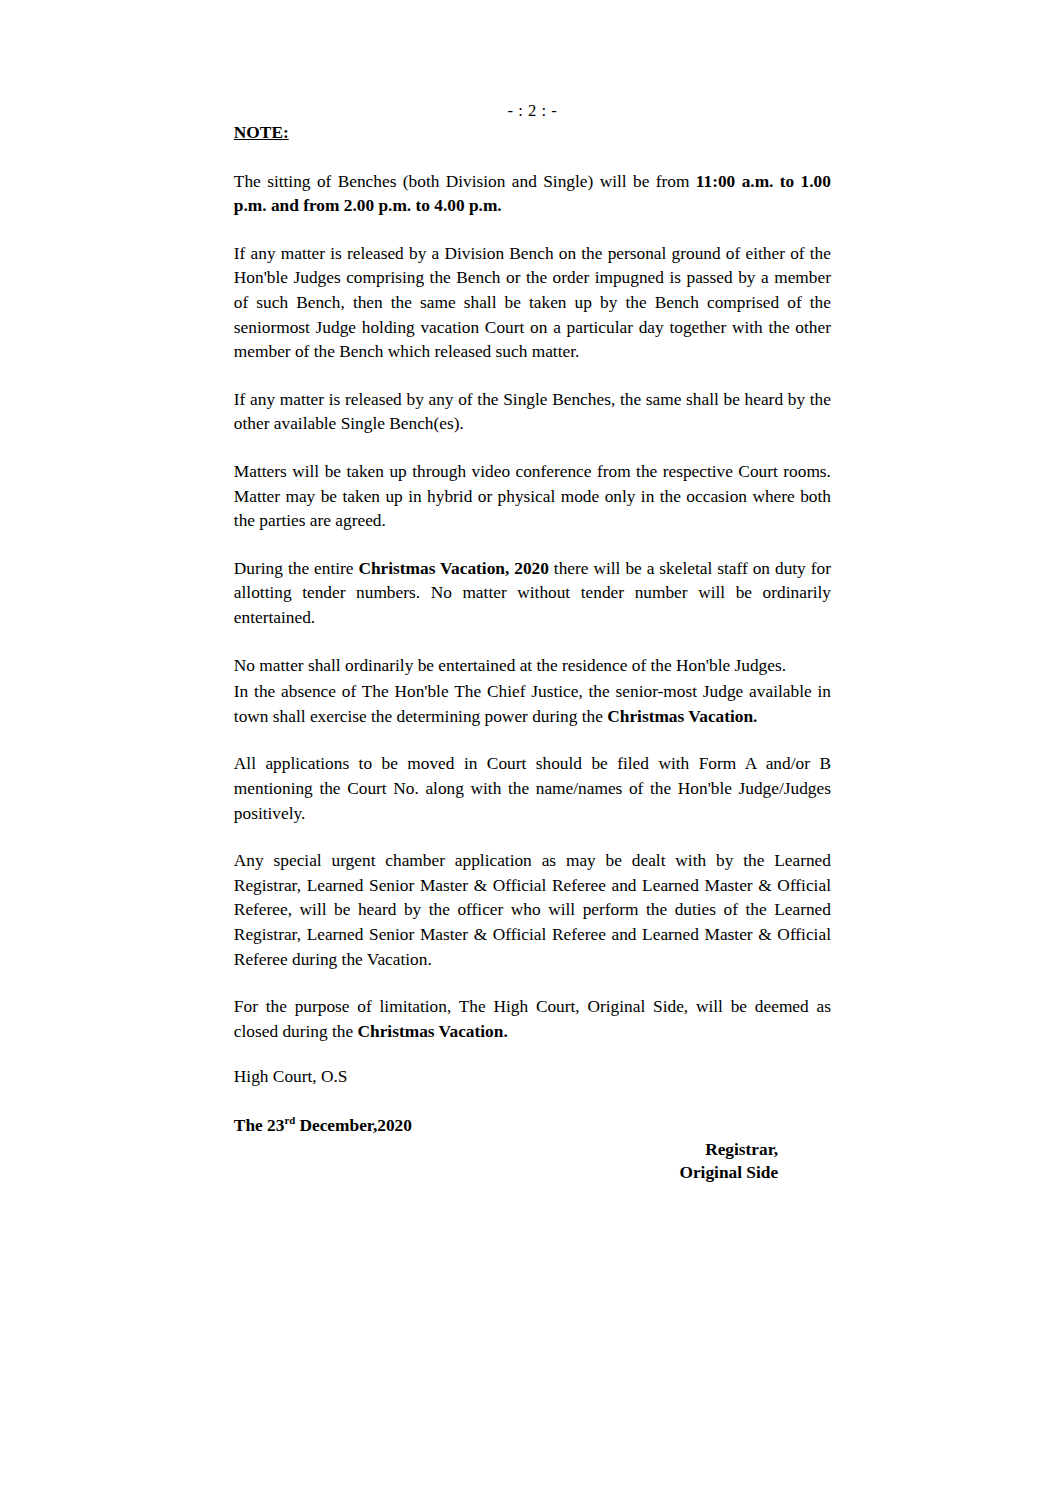- : 2 : -
NOTE:
The sitting of Benches (both Division and Single) will be from 11:00 a.m. to 1.00 p.m. and from 2.00 p.m. to 4.00 p.m.
If any matter is released by a Division Bench on the personal ground of either of the Hon'ble Judges comprising the Bench or the order impugned is passed by a member of such Bench, then the same shall be taken up by the Bench comprised of the seniormost Judge holding vacation Court on a particular day together with the other member of the Bench which released such matter.
If any matter is released by any of the Single Benches, the same shall be heard by the other available Single Bench(es).
Matters will be taken up through video conference from the respective Court rooms. Matter may be taken up in hybrid or physical mode only in the occasion where both the parties are agreed.
During the entire Christmas Vacation, 2020 there will be a skeletal staff on duty for allotting tender numbers. No matter without tender number will be ordinarily entertained.
No matter shall ordinarily be entertained at the residence of the Hon'ble Judges.
In the absence of The Hon'ble The Chief Justice, the senior-most Judge available in town shall exercise the determining power during the Christmas Vacation.
All applications to be moved in Court should be filed with Form A and/or B mentioning the Court No. along with the name/names of the Hon'ble Judge/Judges positively.
Any special urgent chamber application as may be dealt with by the Learned Registrar, Learned Senior Master & Official Referee and Learned Master & Official Referee, will be heard by the officer who will perform the duties of the Learned Registrar, Learned Senior Master & Official Referee and Learned Master & Official Referee during the Vacation.
For the purpose of limitation, The High Court, Original Side, will be deemed as closed during the Christmas Vacation.
High Court, O.S
The 23rd December,2020
Registrar,
Original Side